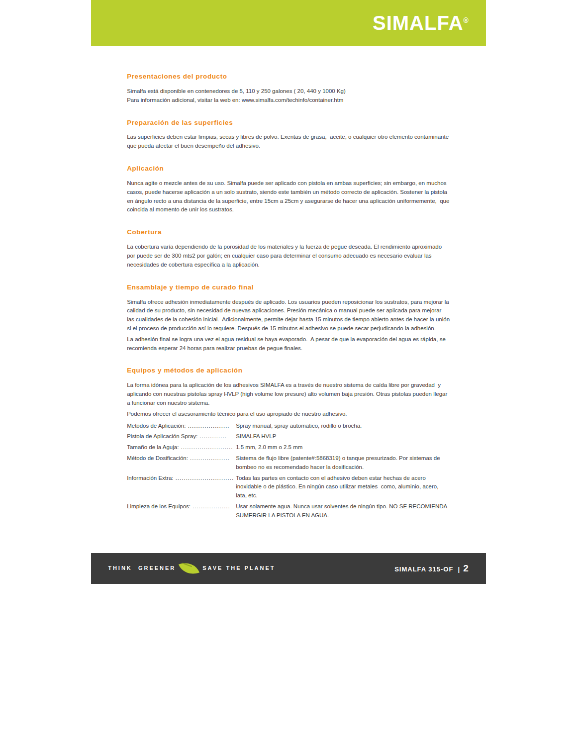SIMALFA®
Presentaciones del producto
Simalfa está disponible en contenedores de 5, 110 y 250 galones ( 20, 440 y 1000 Kg)
Para información adicional, visitar la web en: www.simalfa.com/techinfo/container.htm
Preparación de las superficies
Las superficies deben estar limpias, secas y libres de polvo. Exentas de grasa, aceite, o cualquier otro elemento contaminante que pueda afectar el buen desempeño del adhesivo.
Aplicación
Nunca agite o mezcle antes de su uso. Simalfa puede ser aplicado con pistola en ambas superficies; sin embargo, en muchos casos, puede hacerse aplicación a un solo sustrato, siendo este también un método correcto de aplicación. Sostener la pistola en ángulo recto a una distancia de la superficie, entre 15cm a 25cm y asegurarse de hacer una aplicación uniformemente, que coincida al momento de unir los sustratos.
Cobertura
La cobertura varía dependiendo de la porosidad de los materiales y la fuerza de pegue deseada. El rendimiento aproximado por puede ser de 300 mts2 por galón; en cualquier caso para determinar el consumo adecuado es necesario evaluar las necesidades de cobertura específica a la aplicación.
Ensamblaje y tiempo de curado final
Simalfa ofrece adhesión inmediatamente después de aplicado. Los usuarios pueden reposicionar los sustratos, para mejorar la calidad de su producto, sin necesidad de nuevas aplicaciones. Presión mecánica o manual puede ser aplicada para mejorar las cualidades de la cohesión inicial. Adicionalmente, permite dejar hasta 15 minutos de tiempo abierto antes de hacer la unión si el proceso de producción así lo requiere. Después de 15 minutos el adhesivo se puede secar perjudicando la adhesión.
La adhesión final se logra una vez el agua residual se haya evaporado. A pesar de que la evaporación del agua es rápida, se recomienda esperar 24 horas para realizar pruebas de pegue finales.
Equipos y métodos de aplicación
La forma idónea para la aplicación de los adhesivos SIMALFA es a través de nuestro sistema de caída libre por gravedad y aplicando con nuestras pistolas spray HVLP (high volume low presure) alto volumen baja presión. Otras pistolas pueden llegar a funcionar con nuestro sistema.
Podemos ofrecer el asesoramiento técnico para el uso apropiado de nuestro adhesivo.
Metodos de Aplicación: ....................
Spray manual, spray automatico, rodillo o brocha.
Pistola de Aplicación Spray: .............
SIMALFA HVLP
Tamaño de la Aguja: .........................
1.5 mm, 2.0 mm o 2.5 mm
Método de Dosificación: ...................
Sistema de flujo libre (patente#:5868319) o tanque presurizado. Por sistemas de bombeo no es recomendado hacer la dosificación.
Información Extra: ............................
Todas las partes en contacto con el adhesivo deben estar hechas de acero inoxidable o de plástico. En ningún caso utilizar metales como, aluminio, acero, lata, etc.
Limpieza de los Equipos: ..................
Usar solamente agua. Nunca usar solventes de ningún tipo. NO SE RECOMIENDA SUMERGIR LA PISTOLA EN AGUA.
THINK GREENER SAVE THE PLANET
SIMALFA 315-OF |2